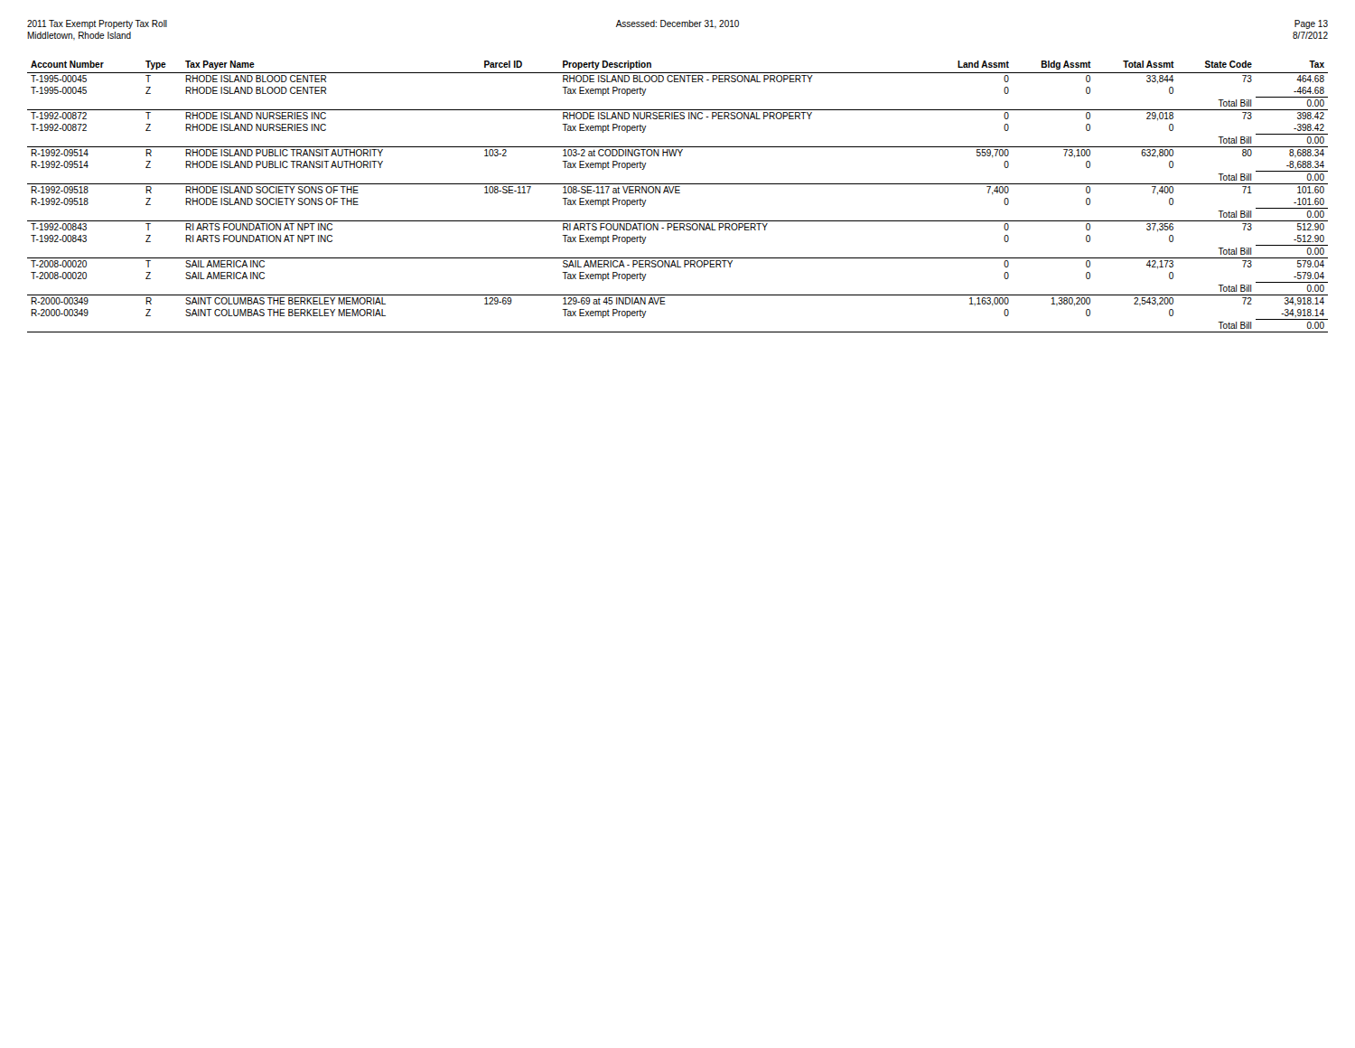2011 Tax Exempt Property Tax Roll
Middletown, Rhode Island
Assessed: December 31, 2010
Page 13
8/7/2012
| Account Number | Type | Tax Payer Name | Parcel ID | Property Description | Land Assmt | Bldg Assmt | Total Assmt | State Code | Tax |
| --- | --- | --- | --- | --- | --- | --- | --- | --- | --- |
| T-1995-00045 | T | RHODE ISLAND BLOOD CENTER | | RHODE ISLAND BLOOD CENTER - PERSONAL PROPERTY | 0 | 0 | 33,844 | 73 | 464.68 |
| T-1995-00045 | Z | RHODE ISLAND BLOOD CENTER | | Tax Exempt Property | 0 | 0 | 0 | | -464.68 |
| | Total Bill | 0.00 |
| T-1992-00872 | T | RHODE ISLAND NURSERIES INC | | RHODE ISLAND NURSERIES INC - PERSONAL PROPERTY | 0 | 0 | 29,018 | 73 | 398.42 |
| T-1992-00872 | Z | RHODE ISLAND NURSERIES INC | | Tax Exempt Property | 0 | 0 | 0 | | -398.42 |
| | Total Bill | 0.00 |
| R-1992-09514 | R | RHODE ISLAND PUBLIC TRANSIT AUTHORITY | 103-2 | 103-2 at CODDINGTON HWY | 559,700 | 73,100 | 632,800 | 80 | 8,688.34 |
| R-1992-09514 | Z | RHODE ISLAND PUBLIC TRANSIT AUTHORITY | | Tax Exempt Property | 0 | 0 | 0 | | -8,688.34 |
| | Total Bill | 0.00 |
| R-1992-09518 | R | RHODE ISLAND SOCIETY SONS OF THE | 108-SE-117 | 108-SE-117 at VERNON AVE | 7,400 | 0 | 7,400 | 71 | 101.60 |
| R-1992-09518 | Z | RHODE ISLAND SOCIETY SONS OF THE | | Tax Exempt Property | 0 | 0 | 0 | | -101.60 |
| | Total Bill | 0.00 |
| T-1992-00843 | T | RI ARTS FOUNDATION AT NPT INC | | RI ARTS FOUNDATION - PERSONAL PROPERTY | 0 | 0 | 37,356 | 73 | 512.90 |
| T-1992-00843 | Z | RI ARTS FOUNDATION AT NPT INC | | Tax Exempt Property | 0 | 0 | 0 | | -512.90 |
| | Total Bill | 0.00 |
| T-2008-00020 | T | SAIL AMERICA INC | | SAIL AMERICA - PERSONAL PROPERTY | 0 | 0 | 42,173 | 73 | 579.04 |
| T-2008-00020 | Z | SAIL AMERICA INC | | Tax Exempt Property | 0 | 0 | 0 | | -579.04 |
| | Total Bill | 0.00 |
| R-2000-00349 | R | SAINT COLUMBAS THE BERKELEY MEMORIAL | 129-69 | 129-69 at 45 INDIAN AVE | 1,163,000 | 1,380,200 | 2,543,200 | 72 | 34,918.14 |
| R-2000-00349 | Z | SAINT COLUMBAS THE BERKELEY MEMORIAL | | Tax Exempt Property | 0 | 0 | 0 | | -34,918.14 |
| | Total Bill | 0.00 |